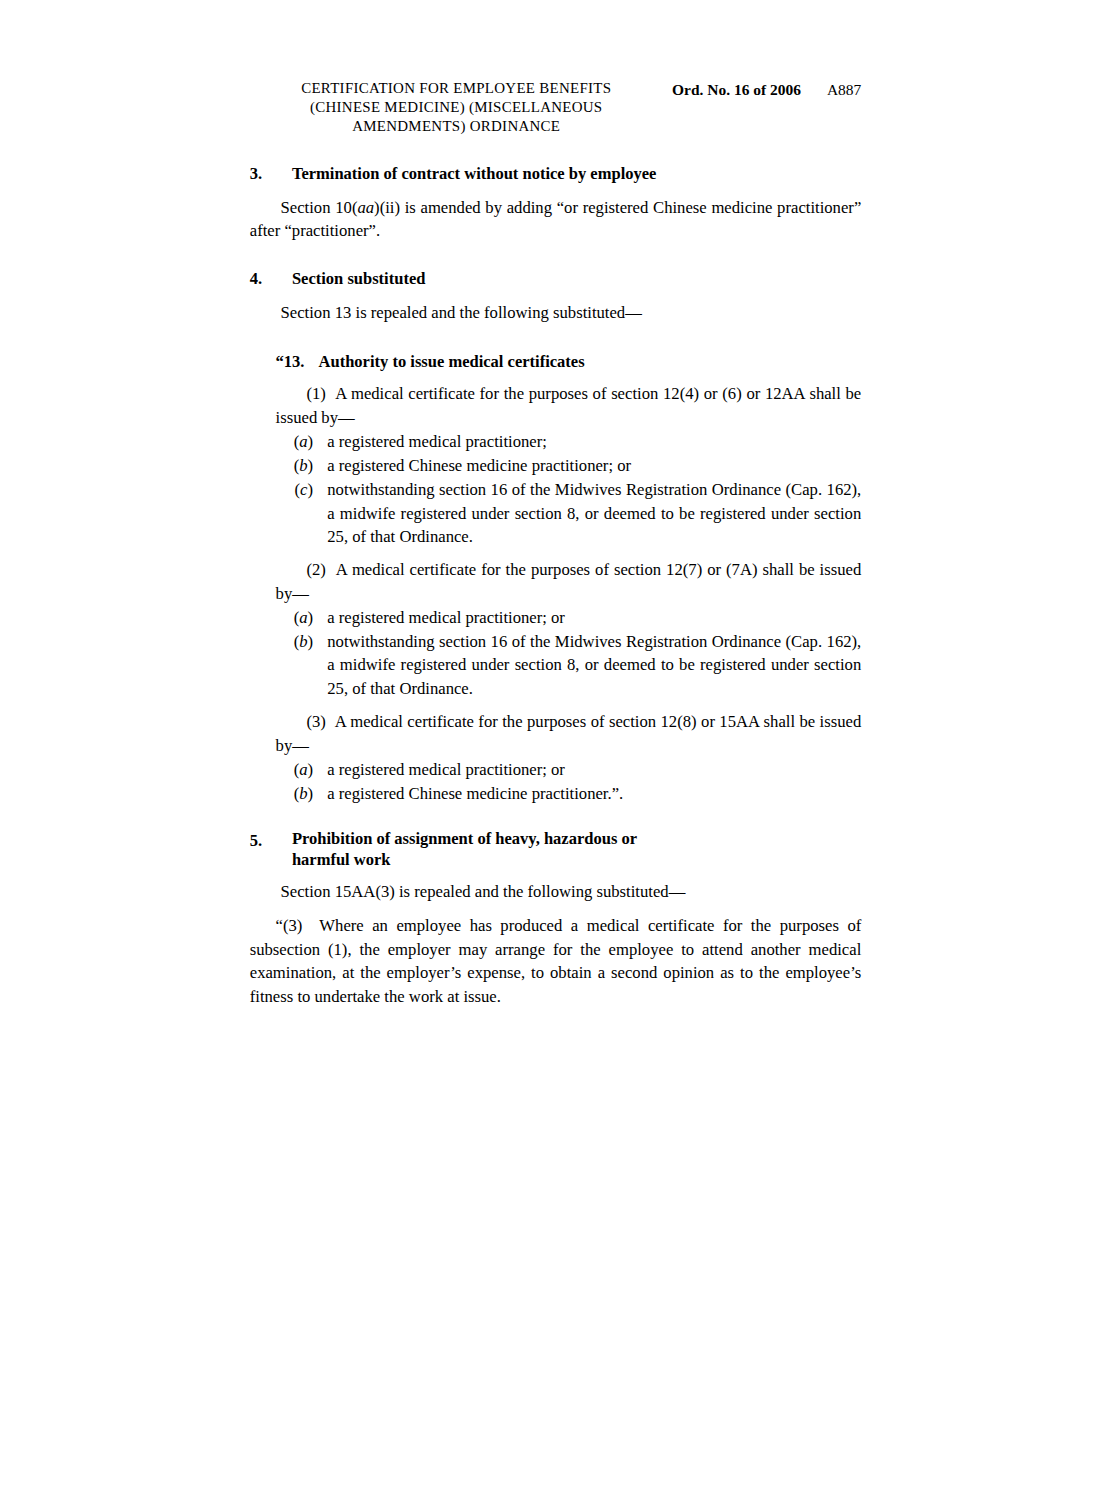Certification for Employee Benefits
(Chinese Medicine) (Miscellaneous
Amendments) Ordinance
Ord. No. 16 of 2006
A887
3. Termination of contract without notice by employee
Section 10(aa)(ii) is amended by adding “or registered Chinese medicine practitioner” after “practitioner”.
4. Section substituted
Section 13 is repealed and the following substituted—
“13. Authority to issue medical certificates
(1) A medical certificate for the purposes of section 12(4) or (6) or 12AA shall be issued by—
(a) a registered medical practitioner;
(b) a registered Chinese medicine practitioner; or
(c) notwithstanding section 16 of the Midwives Registration Ordinance (Cap. 162), a midwife registered under section 8, or deemed to be registered under section 25, of that Ordinance.
(2) A medical certificate for the purposes of section 12(7) or (7A) shall be issued by—
(a) a registered medical practitioner; or
(b) notwithstanding section 16 of the Midwives Registration Ordinance (Cap. 162), a midwife registered under section 8, or deemed to be registered under section 25, of that Ordinance.
(3) A medical certificate for the purposes of section 12(8) or 15AA shall be issued by—
(a) a registered medical practitioner; or
(b) a registered Chinese medicine practitioner.”.
5. Prohibition of assignment of heavy, hazardous or
harmful work
Section 15AA(3) is repealed and the following substituted—
“(3) Where an employee has produced a medical certificate for the purposes of subsection (1), the employer may arrange for the employee to attend another medical examination, at the employer’s expense, to obtain a second opinion as to the employee’s fitness to undertake the work at issue.